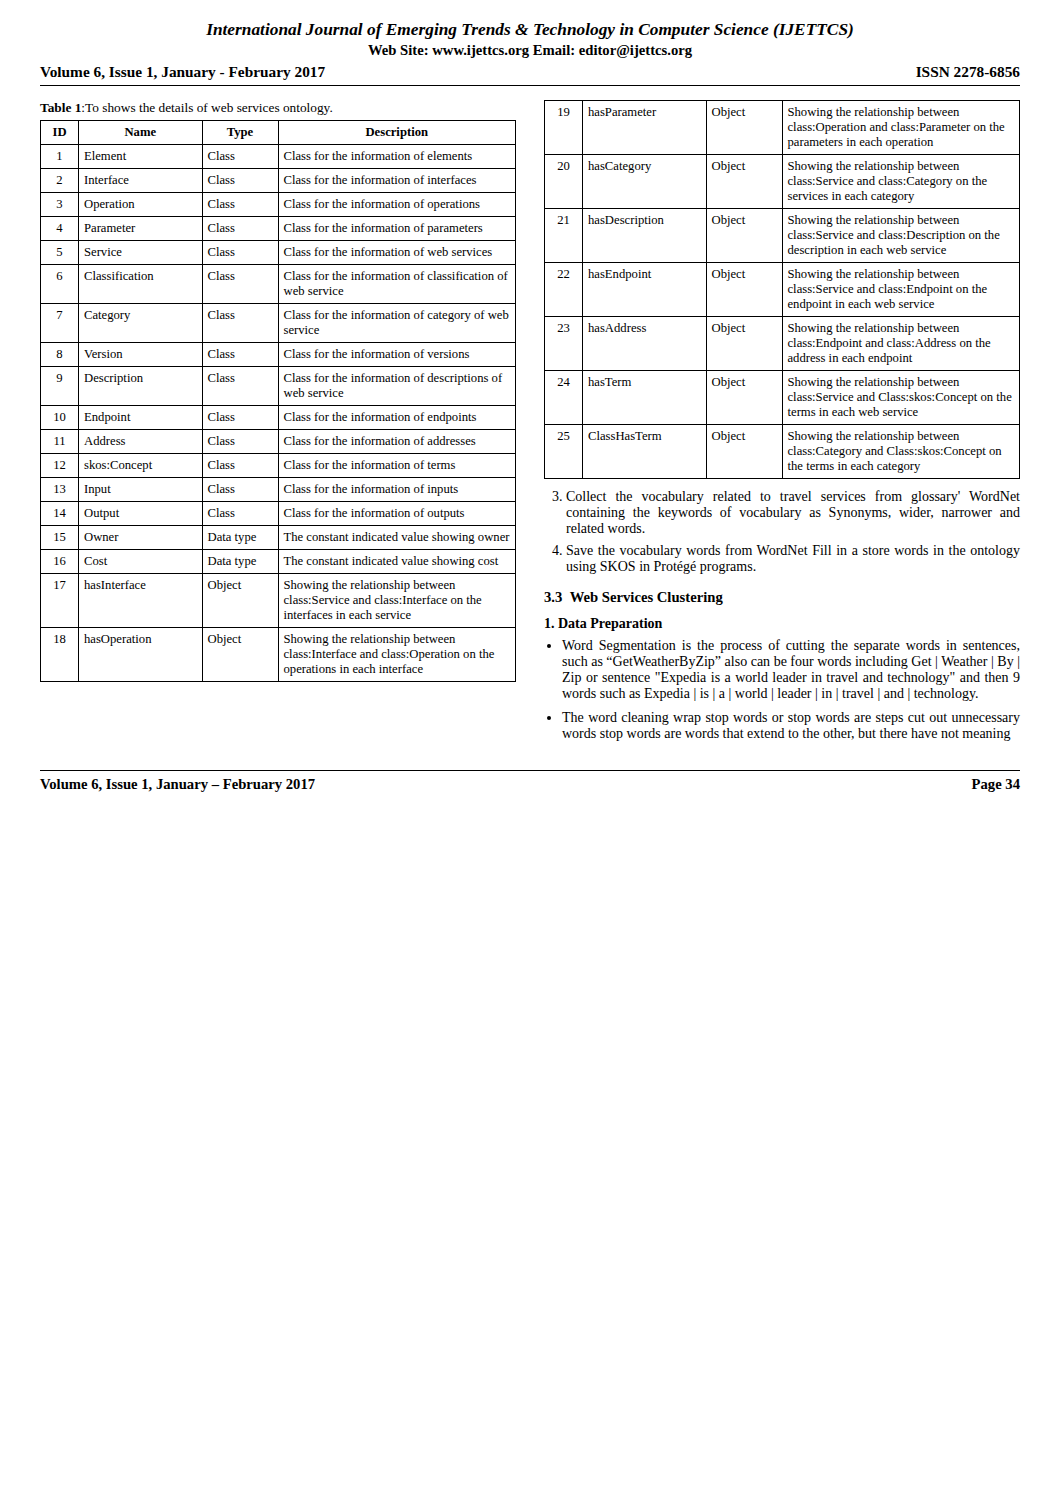International Journal of Emerging Trends & Technology in Computer Science (IJETTCS)
Web Site: www.ijettcs.org Email: editor@ijettcs.org
Volume 6, Issue 1, January - February 2017 ISSN 2278-6856
Table 1 :To shows the details of web services ontology.
| ID | Name | Type | Description |
| --- | --- | --- | --- |
| 1 | Element | Class | Class for the information of elements |
| 2 | Interface | Class | Class for the information of interfaces |
| 3 | Operation | Class | Class for the information of operations |
| 4 | Parameter | Class | Class for the information of parameters |
| 5 | Service | Class | Class for the information of web services |
| 6 | Classification | Class | Class for the information of classification of web service |
| 7 | Category | Class | Class for the information of category of web service |
| 8 | Version | Class | Class for the information of versions |
| 9 | Description | Class | Class for the information of descriptions of web service |
| 10 | Endpoint | Class | Class for the information of endpoints |
| 11 | Address | Class | Class for the information of addresses |
| 12 | skos:Concept | Class | Class for the information of terms |
| 13 | Input | Class | Class for the information of inputs |
| 14 | Output | Class | Class for the information of outputs |
| 15 | Owner | Data type | The constant indicated value showing owner |
| 16 | Cost | Data type | The constant indicated value showing cost |
| 17 | hasInterface | Object | Showing the relationship between class:Service and class:Interface on the interfaces in each service |
| 18 | hasOperation | Object | Showing the relationship between class:Interface and class:Operation on the operations in each interface |
| 19 | hasParameter | Object | Showing the relationship between class:Operation and class:Parameter on the parameters in each operation |
| 20 | hasCategory | Object | Showing the relationship between class:Service and class:Category on the services in each category |
| 21 | hasDescription | Object | Showing the relationship between class:Service and class:Description on the description in each web service |
| 22 | hasEndpoint | Object | Showing the relationship between class:Service and class:Endpoint on the endpoint in each web service |
| 23 | hasAddress | Object | Showing the relationship between class:Endpoint and class:Address on the address in each endpoint |
| 24 | hasTerm | Object | Showing the relationship between class:Service and Class:skos:Concept on the terms in each web service |
| 25 | ClassHasTerm | Object | Showing the relationship between class:Category and Class:skos:Concept on the terms in each category |
Collect the vocabulary related to travel services from glossary' WordNet containing the keywords of vocabulary as Synonyms, wider, narrower and related words.
Save the vocabulary words from WordNet Fill in a store words in the ontology using SKOS in Protégé programs.
3.3 Web Services Clustering
1. Data Preparation
Word Segmentation is the process of cutting the separate words in sentences, such as “GetWeatherByZip” also can be four words including Get | Weather | By | Zip or sentence "Expedia is a world leader in travel and technology" and then 9 words such as Expedia | is | a | world | leader | in | travel | and | technology.
The word cleaning wrap stop words or stop words are steps cut out unnecessary words stop words are words that extend to the other, but there have not meaning
Volume 6, Issue 1, January – February 2017 Page 34